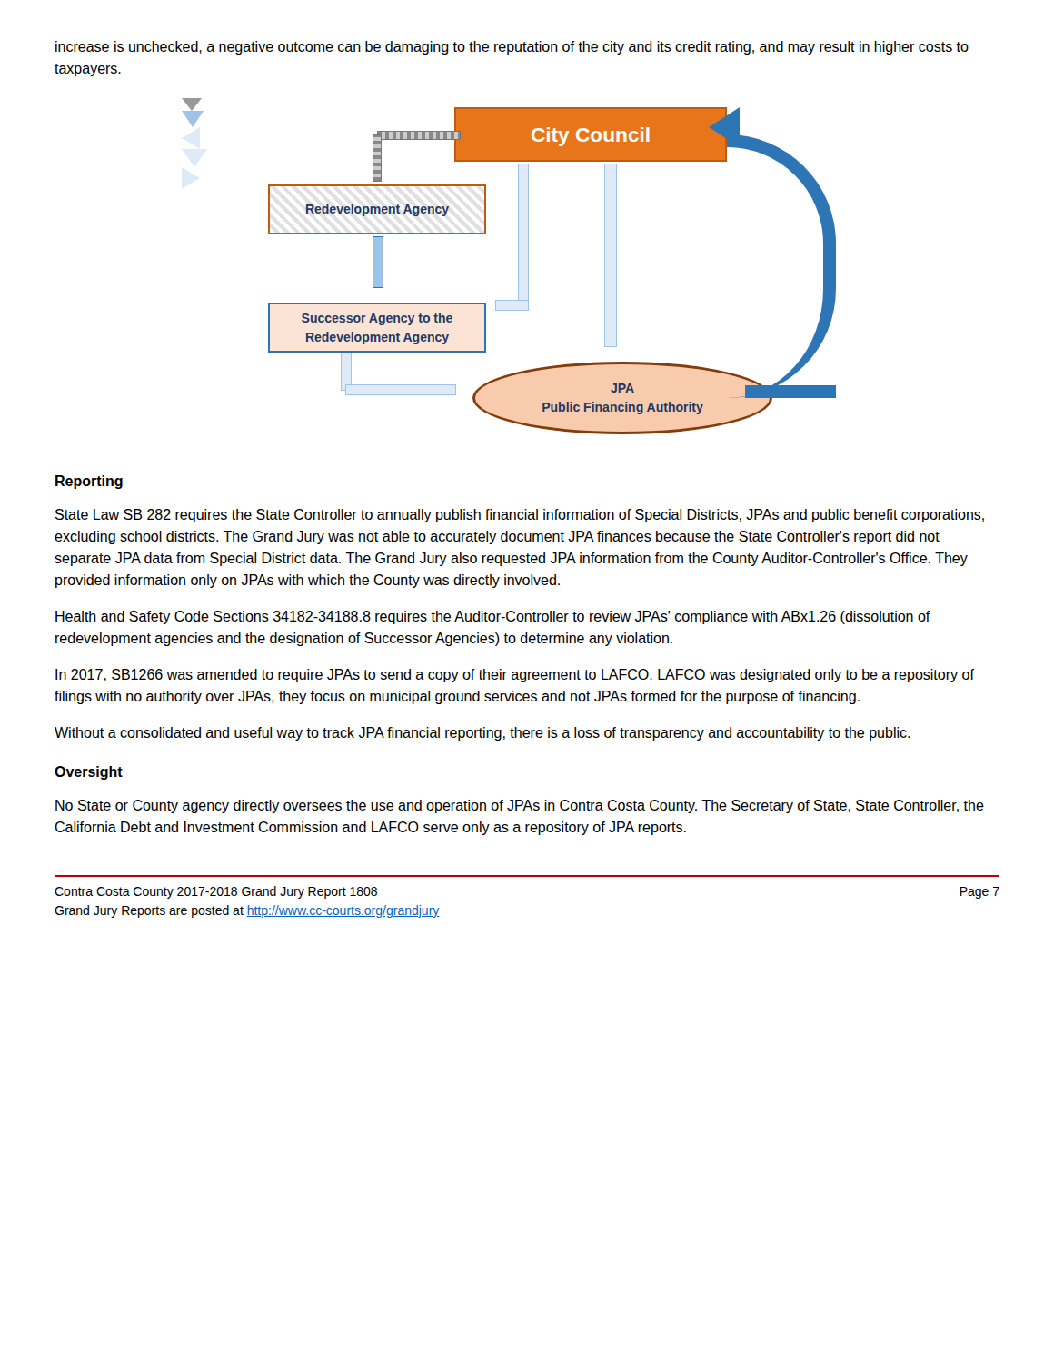increase is unchecked, a negative outcome can be damaging to the reputation of the city and its credit rating, and may result in higher costs to taxpayers.
City Council
Redevelopment Agency
Successor Agency to the
Redevelopment Agency
JPA
Public Financing Authority
Reporting
State Law SB 282 requires the State Controller to annually publish financial information of Special Districts, JPAs and public benefit corporations, excluding school districts. The Grand Jury was not able to accurately document JPA finances because the State Controller's report did not separate JPA data from Special District data. The Grand Jury also requested JPA information from the County Auditor-Controller's Office. They provided information only on JPAs with which the County was directly involved.
Health and Safety Code Sections 34182-34188.8 requires the Auditor-Controller to review JPAs' compliance with ABx1.26 (dissolution of redevelopment agencies and the designation of Successor Agencies) to determine any violation.
In 2017, SB1266 was amended to require JPAs to send a copy of their agreement to LAFCO. LAFCO was designated only to be a repository of filings with no authority over JPAs, they focus on municipal ground services and not JPAs formed for the purpose of financing.
Without a consolidated and useful way to track JPA financial reporting, there is a loss of transparency and accountability to the public.
Oversight
No State or County agency directly oversees the use and operation of JPAs in Contra Costa County. The Secretary of State, State Controller, the California Debt and Investment Commission and LAFCO serve only as a repository of JPA reports.
Contra Costa County 2017-2018 Grand Jury Report 1808
Grand Jury Reports are posted at http://www.cc-courts.org/grandjury
Page 7